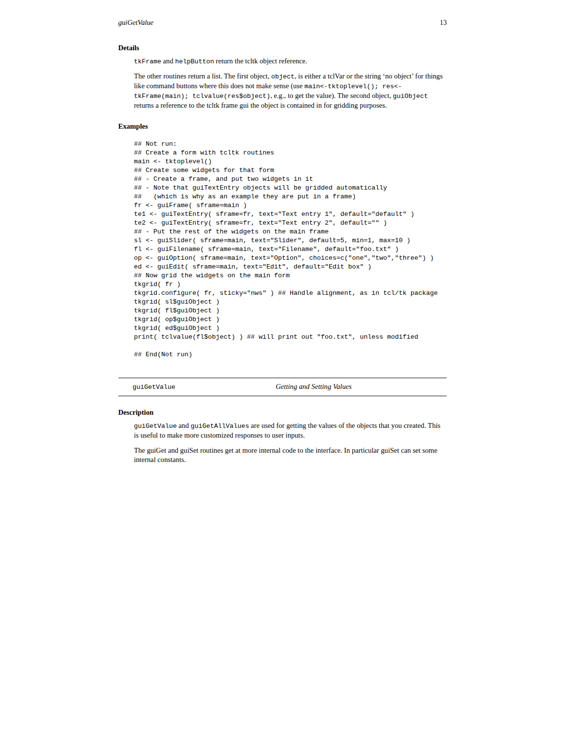guiGetValue 13
Details
tkFrame and helpButton return the tcltk object reference.
The other routines return a list. The first object, object, is either a tclVar or the string ‘no object’ for things like command buttons where this does not make sense (use main<-tktoplevel(); res<-tkFrame(main); tclvalue(res$object), e.g., to get the value). The second object, guiObject returns a reference to the tcltk frame gui the object is contained in for gridding purposes.
Examples
## Not run: 
## Create a form with tcltk routines
main <- tktoplevel()
## Create some widgets for that form
## - Create a frame, and put two widgets in it
## - Note that guiTextEntry objects will be gridded automatically
##   (which is why as an example they are put in a frame)
fr <- guiFrame( sframe=main )
te1 <- guiTextEntry( sframe=fr, text="Text entry 1", default="default" )
te2 <- guiTextEntry( sframe=fr, text="Text entry 2", default="" )
## - Put the rest of the widgets on the main frame
sl <- guiSlider( sframe=main, text="Slider", default=5, min=1, max=10 )
fl <- guiFilename( sframe=main, text="Filename", default="foo.txt" )
op <- guiOption( sframe=main, text="Option", choices=c("one","two","three") )
ed <- guiEdit( sframe=main, text="Edit", default="Edit box" )
## Now grid the widgets on the main form
tkgrid( fr )
tkgrid.configure( fr, sticky="nws" ) ## Handle alignment, as in tcl/tk package
tkgrid( sl$guiObject )
tkgrid( fl$guiObject )
tkgrid( op$guiObject )
tkgrid( ed$guiObject )
print( tclvalue(fl$object) ) ## will print out "foo.txt", unless modified

## End(Not run)
guiGetValue Getting and Setting Values
Description
guiGetValue and guiGetAllValues are used for getting the values of the objects that you created. This is useful to make more customized responses to user inputs.
The guiGet and guiSet routines get at more internal code to the interface. In particular guiSet can set some internal constants.